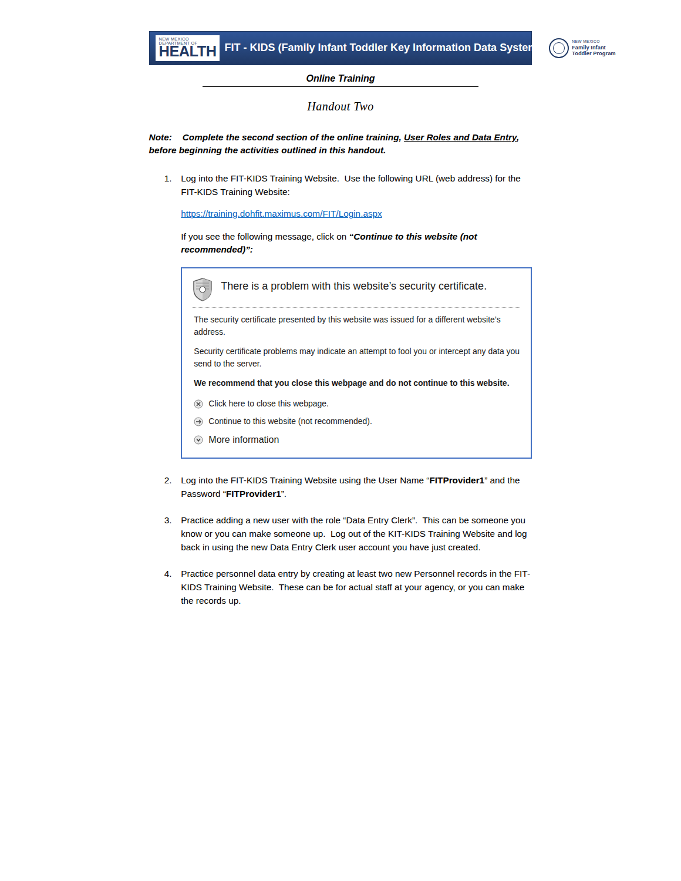NEW MEXICO DEPARTMENT OF HEALTH
FIT - KIDS (Family Infant Toddler Key Information Data System)
NEW MEXICO Family Infant Toddler Program
Online Training
Handout Two
Note: Complete the second section of the online training, User Roles and Data Entry, before beginning the activities outlined in this handout.
Log into the FIT-KIDS Training Website. Use the following URL (web address) for the FIT-KIDS Training Website:
https://training.dohfit.maximus.com/FIT/Login.aspx
If you see the following message, click on “Continue to this website (not recommended)”:
There is a problem with this website’s security certificate.
The security certificate presented by this website was issued for a different website’s address.
Security certificate problems may indicate an attempt to fool you or intercept any data you send to the server.
We recommend that you close this webpage and do not continue to this website.
Click here to close this webpage.
Continue to this website (not recommended).
More information
Log into the FIT-KIDS Training Website using the User Name “FITProvider1” and the Password “FITProvider1”.
Practice adding a new user with the role “Data Entry Clerk”. This can be someone you know or you can make someone up. Log out of the KIT-KIDS Training Website and log back in using the new Data Entry Clerk user account you have just created.
Practice personnel data entry by creating at least two new Personnel records in the FIT-KIDS Training Website. These can be for actual staff at your agency, or you can make the records up.